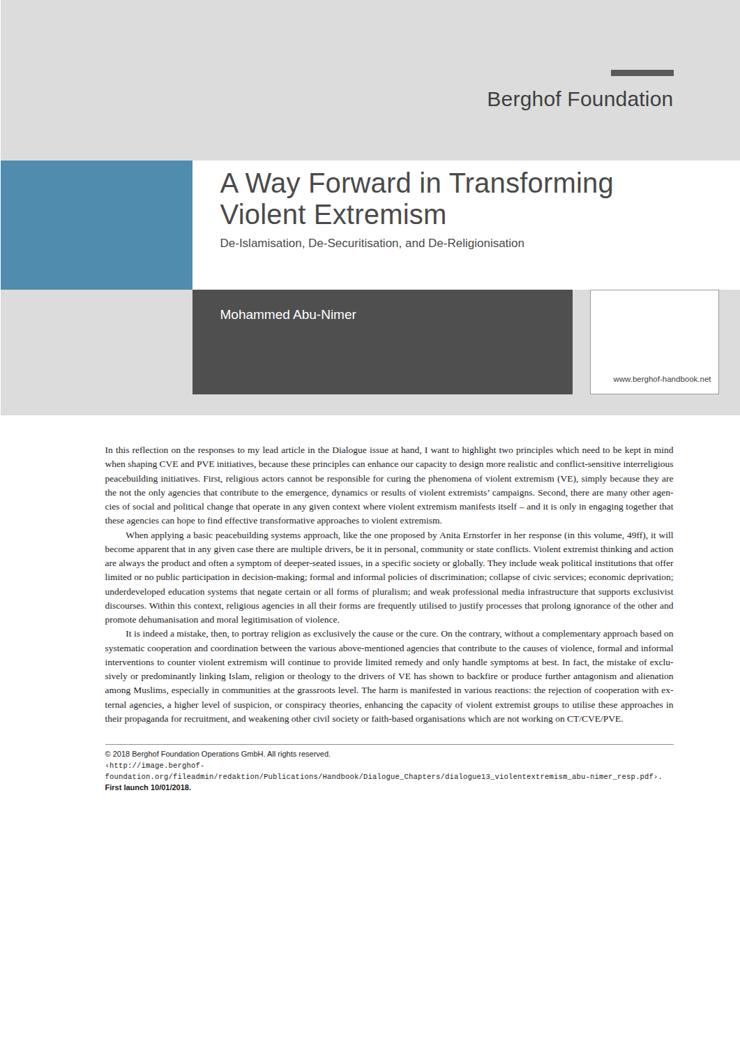Berghof Foundation
A Way Forward in Transforming
Violent Extremism
De-Islamisation, De-Securitisation, and De-Religionisation
Mohammed Abu-Nimer
www.berghof-handbook.net
In this reflection on the responses to my lead article in the Dialogue issue at hand, I want to highlight two principles which need to be kept in mind when shaping CVE and PVE initiatives, because these principles can enhance our capacity to design more realistic and conflict-sensitive interreligious peacebuilding initiatives. First, religious actors cannot be responsible for curing the phenomena of violent extremism (VE), simply because they are the not the only agencies that contribute to the emergence, dynamics or results of violent extremists’ campaigns. Second, there are many other agencies of social and political change that operate in any given context where violent extremism manifests itself – and it is only in engaging together that these agencies can hope to find effective transformative approaches to violent extremism.
When applying a basic peacebuilding systems approach, like the one proposed by Anita Ernstorfer in her response (in this volume, 49ff), it will become apparent that in any given case there are multiple drivers, be it in personal, community or state conflicts. Violent extremist thinking and action are always the product and often a symptom of deeper-seated issues, in a specific society or globally. They include weak political institutions that offer limited or no public participation in decision-making; formal and informal policies of discrimination; collapse of civic services; economic deprivation; underdeveloped education systems that negate certain or all forms of pluralism; and weak professional media infrastructure that supports exclusivist discourses. Within this context, religious agencies in all their forms are frequently utilised to justify processes that prolong ignorance of the other and promote dehumanisation and moral legitimisation of violence.
It is indeed a mistake, then, to portray religion as exclusively the cause or the cure. On the contrary, without a complementary approach based on systematic cooperation and coordination between the various above-mentioned agencies that contribute to the causes of violence, formal and informal interventions to counter violent extremism will continue to provide limited remedy and only handle symptoms at best. In fact, the mistake of exclusively or predominantly linking Islam, religion or theology to the drivers of VE has shown to backfire or produce further antagonism and alienation among Muslims, especially in communities at the grassroots level. The harm is manifested in various reactions: the rejection of cooperation with external agencies, a higher level of suspicion, or conspiracy theories, enhancing the capacity of violent extremist groups to utilise these approaches in their propaganda for recruitment, and weakening other civil society or faith-based organisations which are not working on CT/CVE/PVE.
© 2018 Berghof Foundation Operations GmbH. All rights reserved.
‹http://image.berghof-foundation.org/fileadmin/redaktion/Publications/Handbook/Dialogue_Chapters/dialogue13_violentextremism_abu-nimer_resp.pdf›. First launch 10/01/2018.